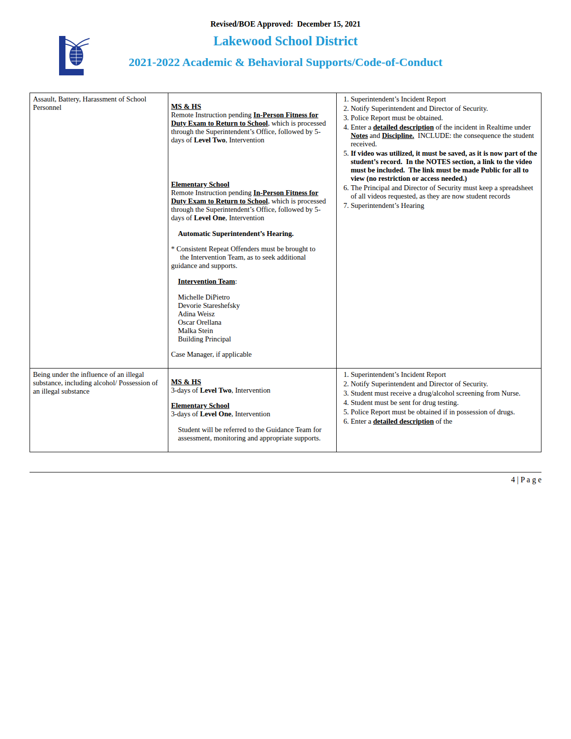Revised/BOE Approved: December 15, 2021
Lakewood School District
2021-2022 Academic & Behavioral Supports/Code-of-Conduct
| Assault, Battery, Harassment of School Personnel | MS & HS Remote Instruction pending In-Person Fitness for Duty Exam to Return to School , which is processed through the Superintendent’s Office, followed by 5-days of Level Two , Intervention Elementary School Remote Instruction pending In-Person Fitness for Duty Exam to Return to School , which is processed through the Superintendent’s Office, followed by 5-days of Level One , Intervention Automatic Superintendent’s Hearing. * Consistent Repeat Offenders must be brought to the Intervention Team, as to seek additional guidance and supports. Intervention Team : Michelle DiPietro Devorie Stareshefsky Adina Weisz Oscar Orellana Malka Stein Building Principal Case Manager, if applicable | Superintendent’s Incident Report Notify Superintendent and Director of Security. Police Report must be obtained. Enter a detailed description of the incident in Realtime under Notes and Discipline. INCLUDE: the consequence the student received. If video was utilized, it must be saved, as it is now part of the student’s record. In the NOTES section, a link to the video must be included. The link must be made Public for all to view (no restriction or access needed.) The Principal and Director of Security must keep a spreadsheet of all videos requested, as they are now student records Superintendent’s Hearing |
| Being under the influence of an illegal substance, including alcohol/ Possession of an illegal substance | MS & HS 3-days of Level Two , Intervention Elementary School 3-days of Level One , Intervention Student will be referred to the Guidance Team for assessment, monitoring and appropriate supports. | Superintendent’s Incident Report Notify Superintendent and Director of Security. Student must receive a drug/alcohol screening from Nurse. Student must be sent for drug testing. Police Report must be obtained if in possession of drugs. Enter a detailed description of the |
4 | P a g e